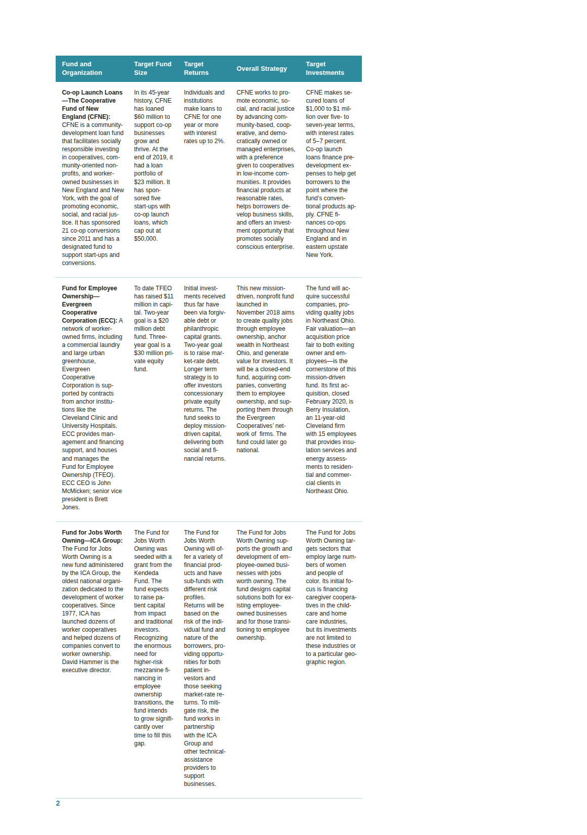| Fund and Organization | Target Fund Size | Target Returns | Overall Strategy | Target Investments |
| --- | --- | --- | --- | --- |
| Co-op Launch Loans—The Cooperative Fund of New England (CFNE): CFNE is a community-development loan fund that facilitates socially responsible investing in cooperatives, community-oriented nonprofits, and worker-owned businesses in New England and New York, with the goal of promoting economic, social, and racial justice. It has sponsored 21 co-op conversions since 2011 and has a designated fund to support start-ups and conversions. | In its 45-year history, CFNE has loaned $60 million to support co-op businesses grow and thrive. At the end of 2019, it had a loan portfolio of $23 million. It has sponsored five start-ups with co-op launch loans, which cap out at $50,000. | Individuals and institutions make loans to CFNE for one year or more with interest rates up to 2%. | CFNE works to promote economic, social, and racial justice by advancing community-based, cooperative, and democratically owned or managed enterprises, with a preference given to cooperatives in low-income communities. It provides financial products at reasonable rates, helps borrowers develop business skills, and offers an investment opportunity that promotes socially conscious enterprise. | CFNE makes secured loans of $1,000 to $1 million over five- to seven-year terms, with interest rates of 5–7 percent. Co-op launch loans finance predevelopment expenses to help get borrowers to the point where the fund’s conventional products apply. CFNE finances co-ops throughout New England and in eastern upstate New York. |
| Fund for Employee Ownership—Evergreen Cooperative Corporation (ECC): A network of worker-owned firms, including a commercial laundry and large urban greenhouse, Evergreen Cooperative Corporation is supported by contracts from anchor institutions like the Cleveland Clinic and University Hospitals. ECC provides management and financing support, and houses and manages the Fund for Employee Ownership (TFEO). ECC CEO is John McMicken; senior vice president is Brett Jones. | To date TFEO has raised $11 million in capital. Two-year goal is a $20 million debt fund. Three-year goal is a $30 million private equity fund. | Initial investments received thus far have been via forgivable debt or philanthropic capital grants. Two-year goal is to raise market-rate debt. Longer term strategy is to offer investors concessionary private equity returns. The fund seeks to deploy mission-driven capital, delivering both social and financial returns. | This new mission-driven, nonprofit fund launched in November 2018 aims to create quality jobs through employee ownership, anchor wealth in Northeast Ohio, and generate value for investors. It will be a closed-end fund, acquiring companies, converting them to employee ownership, and supporting them through the Evergreen Cooperatives’ network of firms. The fund could later go national. | The fund will acquire successful companies, providing quality jobs in Northeast Ohio. Fair valuation—an acquisition price fair to both exiting owner and employees—is the cornerstone of this mission-driven fund. Its first acquisition, closed February 2020, is Berry Insulation, an 11-year-old Cleveland firm with 15 employees that provides insulation services and energy assessments to residential and commercial clients in Northeast Ohio. |
| Fund for Jobs Worth Owning—ICA Group: The Fund for Jobs Worth Owning is a new fund administered by the ICA Group, the oldest national organization dedicated to the development of worker cooperatives. Since 1977, ICA has launched dozens of worker cooperatives and helped dozens of companies convert to worker ownership. David Hammer is the executive director. | The Fund for Jobs Worth Owning was seeded with a grant from the Kendeda Fund. The fund expects to raise patient capital from impact and traditional investors. Recognizing the enormous need for higher-risk mezzanine financing in employee ownership transitions, the fund intends to grow significantly over time to fill this gap. | The Fund for Jobs Worth Owning will offer a variety of financial products and have sub-funds with different risk profiles. Returns will be based on the risk of the individual fund and nature of the borrowers, providing opportunities for both patient investors and those seeking market-rate returns. To mitigate risk, the fund works in partnership with the ICA Group and other technical-assistance providers to support businesses. | The Fund for Jobs Worth Owning supports the growth and development of employee-owned businesses with jobs worth owning. The fund designs capital solutions both for existing employee-owned businesses and for those transitioning to employee ownership. | The Fund for Jobs Worth Owning targets sectors that employ large numbers of women and people of color. Its initial focus is financing caregiver cooperatives in the childcare and home care industries, but its investments are not limited to these industries or to a particular geographic region. |
2